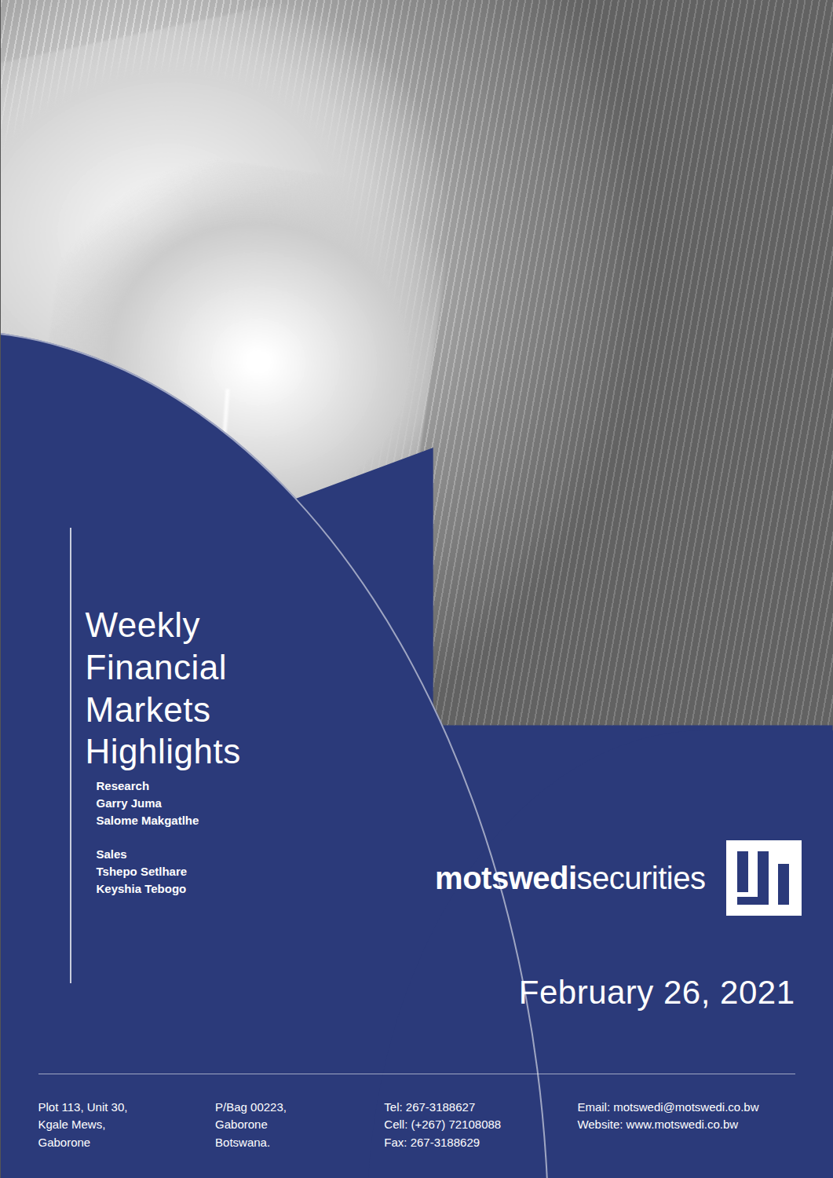Weekly
Financial
Markets
Highlights
Research
Garry Juma
Salome Makgatlhe
Sales
Tshepo Setlhare
Keyshia Tebogo
motswedi securities
February 26, 2021
Plot 113, Unit 30,
Kgale Mews,
Gaborone
P/Bag 00223,
Gaborone
Botswana.
Tel: 267-3188627
Cell: (+267) 72108088
Fax: 267-3188629
Email: motswedi@motswedi.co.bw
Website: www.motswedi.co.bw